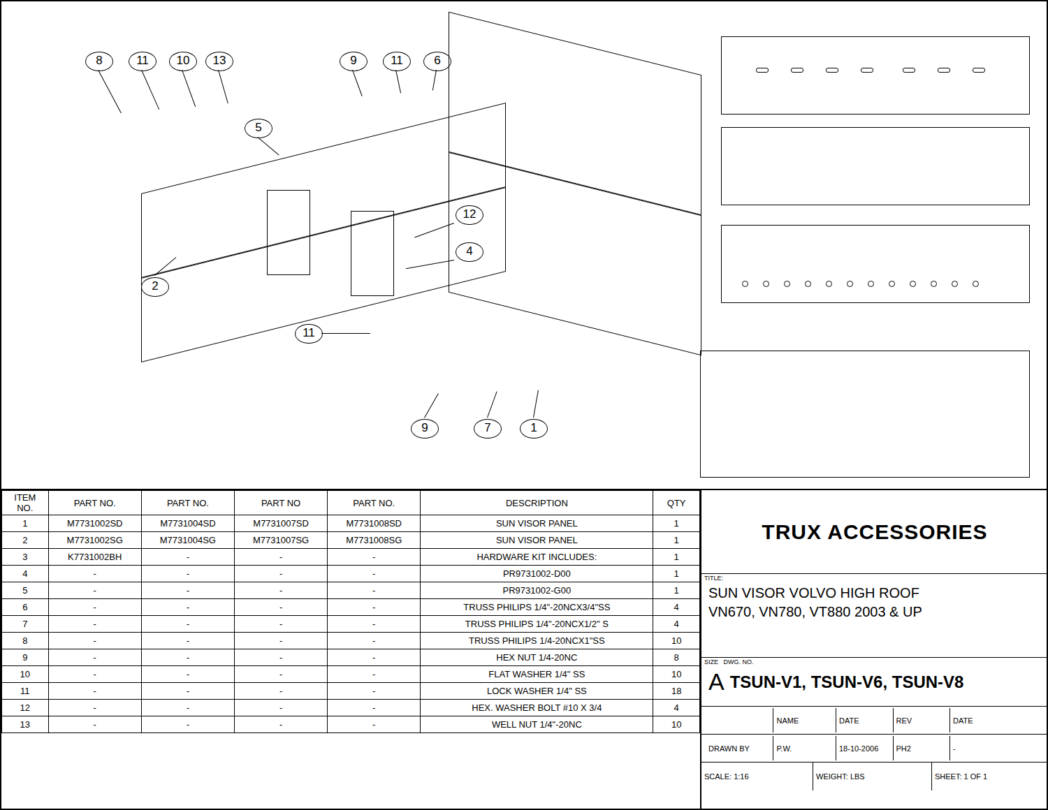8
11
10
13
9
11
6
5
2
11
12
4
9
7
1
| ITEM NO. | PART NO. | PART NO. | PART NO | PART NO. | DESCRIPTION | QTY |
| --- | --- | --- | --- | --- | --- | --- |
| 1 | M7731002SD | M7731004SD | M7731007SD | M7731008SD | SUN VISOR PANEL | 1 |
| 2 | M7731002SG | M7731004SG | M7731007SG | M7731008SG | SUN VISOR PANEL | 1 |
| 3 | K7731002BH | - | - | - | HARDWARE KIT INCLUDES: | 1 |
| 4 | - | - | - | - | PR9731002-D00 | 1 |
| 5 | - | - | - | - | PR9731002-G00 | 1 |
| 6 | - | - | - | - | TRUSS PHILIPS 1/4"-20NCX3/4"SS | 4 |
| 7 | - | - | - | - | TRUSS PHILIPS 1/4"-20NCX1/2" S | 4 |
| 8 | - | - | - | - | TRUSS PHILIPS 1/4-20NCX1"SS | 10 |
| 9 | - | - | - | - | HEX NUT 1/4-20NC | 8 |
| 10 | - | - | - | - | FLAT WASHER 1/4" SS | 10 |
| 11 | - | - | - | - | LOCK WASHER 1/4" SS | 18 |
| 12 | - | - | - | - | HEX. WASHER BOLT #10 X 3/4 | 4 |
| 13 | - | - | - | - | WELL NUT 1/4"-20NC | 10 |
TRUX ACCESSORIES
TITLE:
SUN VISOR VOLVO HIGH ROOF
VN670, VN780, VT880 2003 & UP
SIZE DWG. NO. A TSUN-V1, TSUN-V6, TSUN-V8
NAME
DATE
REV
DATE
DRAWN BY
P.W.
18-10-2006
PH2
-
SCALE: 1:16
WEIGHT: LBS
SHEET: 1 OF 1